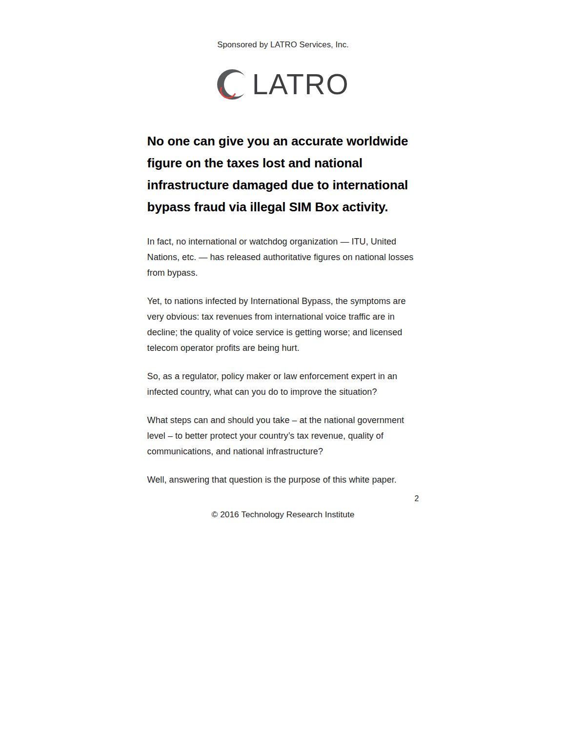Sponsored by LATRO Services, Inc.
LATRO
No one can give you an accurate worldwide figure on the taxes lost and national infrastructure damaged due to international bypass fraud via illegal SIM Box activity.
In fact, no international or watchdog organization — ITU, United Nations, etc. — has released authoritative figures on national losses from bypass.
Yet, to nations infected by International Bypass, the symptoms are very obvious: tax revenues from international voice traffic are in decline; the quality of voice service is getting worse; and licensed telecom operator profits are being hurt.
So, as a regulator, policy maker or law enforcement expert in an infected country, what can you do to improve the situation?
What steps can and should you take – at the national government level – to better protect your country’s tax revenue, quality of communications, and national infrastructure?
Well, answering that question is the purpose of this white paper.
2
© 2016 Technology Research Institute